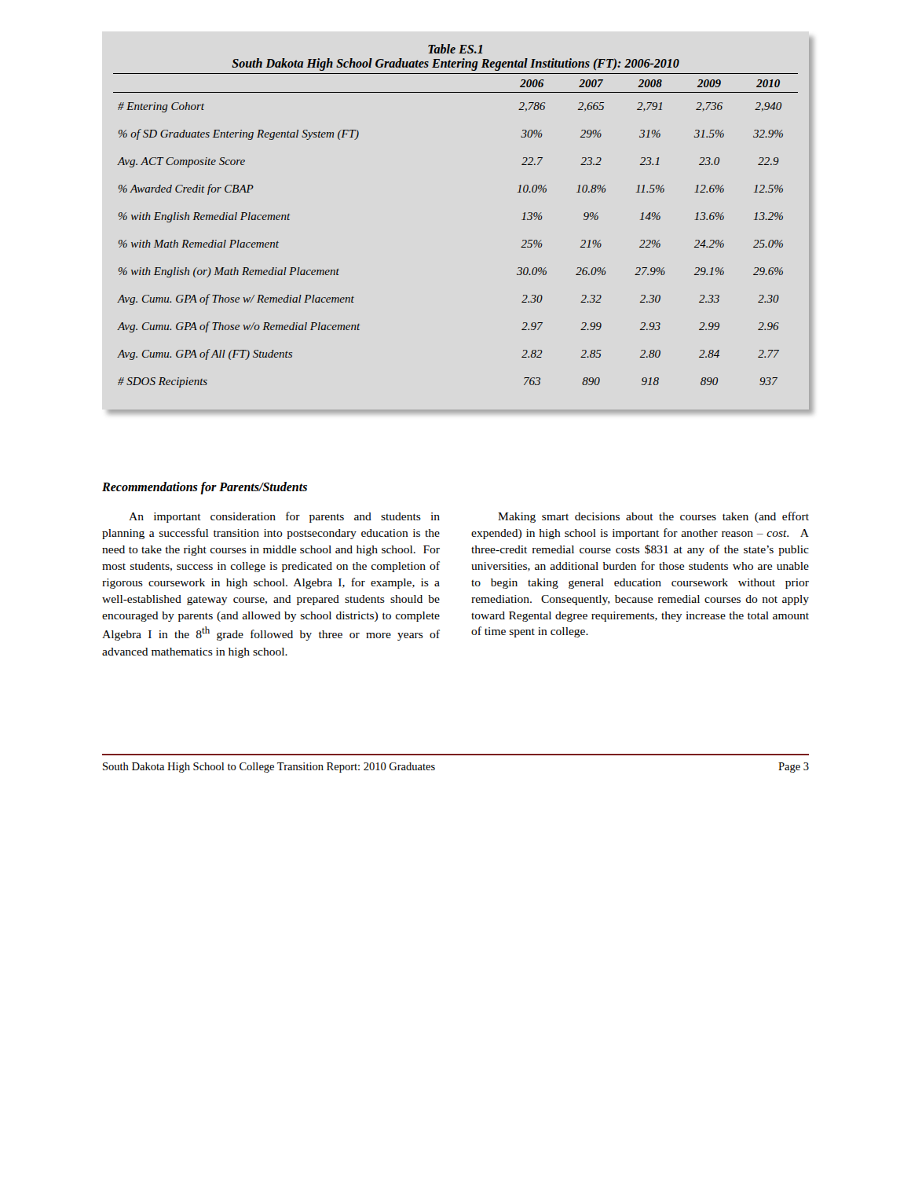Table ES.1 South Dakota High School Graduates Entering Regental Institutions (FT): 2006-2010
| | 2006 | 2007 | 2008 | 2009 | 2010 |
| --- | --- | --- | --- | --- | --- |
| # Entering Cohort | 2,786 | 2,665 | 2,791 | 2,736 | 2,940 |
| % of SD Graduates Entering Regental System (FT) | 30% | 29% | 31% | 31.5% | 32.9% |
| Avg. ACT Composite Score | 22.7 | 23.2 | 23.1 | 23.0 | 22.9 |
| % Awarded Credit for CBAP | 10.0% | 10.8% | 11.5% | 12.6% | 12.5% |
| % with English Remedial Placement | 13% | 9% | 14% | 13.6% | 13.2% |
| % with Math Remedial Placement | 25% | 21% | 22% | 24.2% | 25.0% |
| % with English (or) Math Remedial Placement | 30.0% | 26.0% | 27.9% | 29.1% | 29.6% |
| Avg. Cumu. GPA of Those w/ Remedial Placement | 2.30 | 2.32 | 2.30 | 2.33 | 2.30 |
| Avg. Cumu. GPA of Those w/o Remedial Placement | 2.97 | 2.99 | 2.93 | 2.99 | 2.96 |
| Avg. Cumu. GPA of All (FT) Students | 2.82 | 2.85 | 2.80 | 2.84 | 2.77 |
| # SDOS Recipients | 763 | 890 | 918 | 890 | 937 |
Recommendations for Parents/Students
An important consideration for parents and students in planning a successful transition into postsecondary education is the need to take the right courses in middle school and high school. For most students, success in college is predicated on the completion of rigorous coursework in high school. Algebra I, for example, is a well-established gateway course, and prepared students should be encouraged by parents (and allowed by school districts) to complete Algebra I in the 8th grade followed by three or more years of advanced mathematics in high school.
Making smart decisions about the courses taken (and effort expended) in high school is important for another reason – cost. A three-credit remedial course costs $831 at any of the state’s public universities, an additional burden for those students who are unable to begin taking general education coursework without prior remediation. Consequently, because remedial courses do not apply toward Regental degree requirements, they increase the total amount of time spent in college.
South Dakota High School to College Transition Report: 2010 Graduates
Page 3